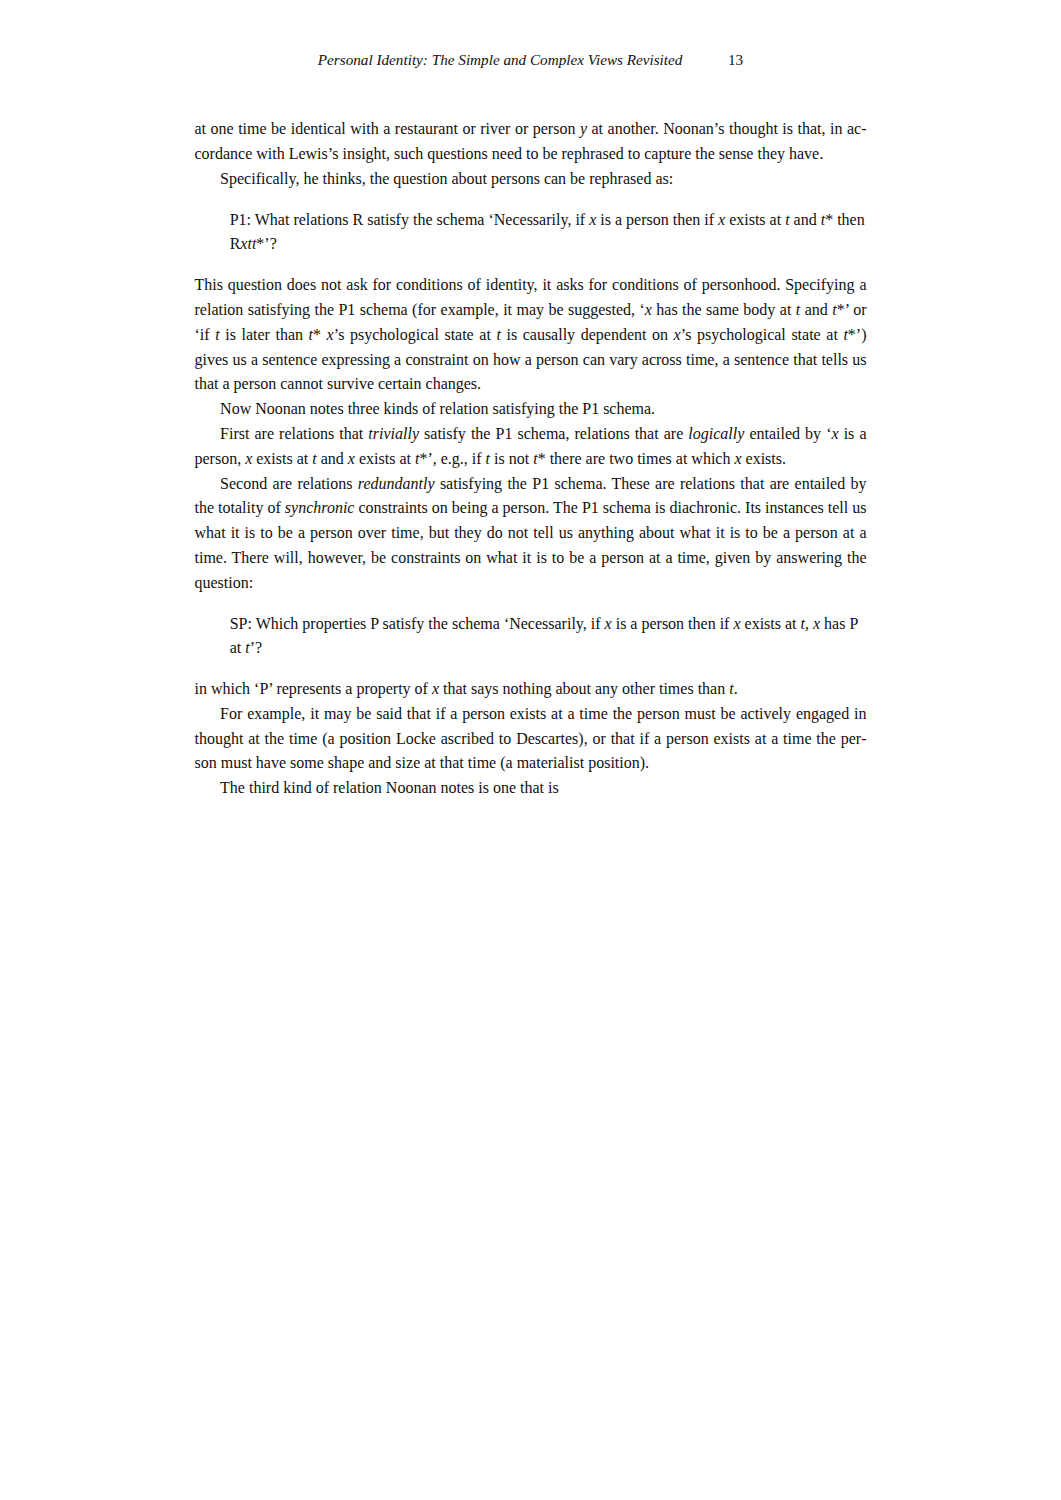Personal Identity: The Simple and Complex Views Revisited 13
at one time be identical with a restaurant or river or person y at another. Noonan’s thought is that, in accordance with Lewis’s insight, such questions need to be rephrased to capture the sense they have.
Specifically, he thinks, the question about persons can be rephrased as:
P1: What relations R satisfy the schema ‘Necessarily, if x is a person then if x exists at t and t* then Rxtt*’?
This question does not ask for conditions of identity, it asks for conditions of personhood. Specifying a relation satisfying the P1 schema (for example, it may be suggested, ‘x has the same body at t and t*’ or ‘if t is later than t* x’s psychological state at t is causally dependent on x’s psychological state at t*’) gives us a sentence expressing a constraint on how a person can vary across time, a sentence that tells us that a person cannot survive certain changes.
Now Noonan notes three kinds of relation satisfying the P1 schema.
First are relations that trivially satisfy the P1 schema, relations that are logically entailed by ‘x is a person, x exists at t and x exists at t*’, e.g., if t is not t* there are two times at which x exists.
Second are relations redundantly satisfying the P1 schema. These are relations that are entailed by the totality of synchronic constraints on being a person. The P1 schema is diachronic. Its instances tell us what it is to be a person over time, but they do not tell us anything about what it is to be a person at a time. There will, however, be constraints on what it is to be a person at a time, given by answering the question:
SP: Which properties P satisfy the schema ‘Necessarily, if x is a person then if x exists at t, x has P at t’?
in which ‘P’ represents a property of x that says nothing about any other times than t.
For example, it may be said that if a person exists at a time the person must be actively engaged in thought at the time (a position Locke ascribed to Descartes), or that if a person exists at a time the person must have some shape and size at that time (a materialist position).
The third kind of relation Noonan notes is one that is